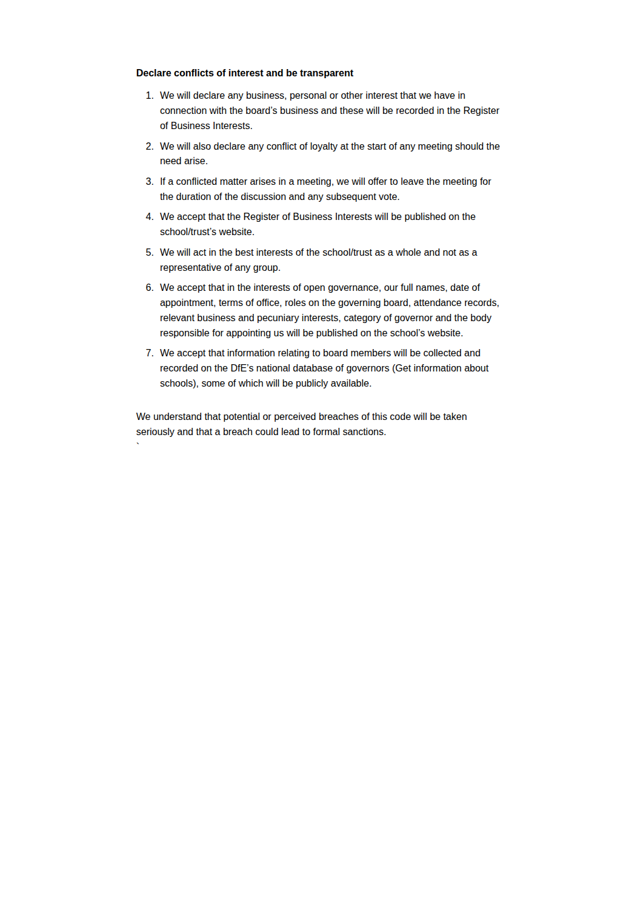Declare conflicts of interest and be transparent
We will declare any business, personal or other interest that we have in connection with the board’s business and these will be recorded in the Register of Business Interests.
We will also declare any conflict of loyalty at the start of any meeting should the need arise.
If a conflicted matter arises in a meeting, we will offer to leave the meeting for the duration of the discussion and any subsequent vote.
We accept that the Register of Business Interests will be published on the school/trust’s website.
We will act in the best interests of the school/trust as a whole and not as a representative of any group.
We accept that in the interests of open governance, our full names, date of appointment, terms of office, roles on the governing board, attendance records, relevant business and pecuniary interests, category of governor and the body responsible for appointing us will be published on the school’s website.
We accept that information relating to board members will be collected and recorded on the DfE’s national database of governors (Get information about schools), some of which will be publicly available.
We understand that potential or perceived breaches of this code will be taken seriously and that a breach could lead to formal sanctions.
`